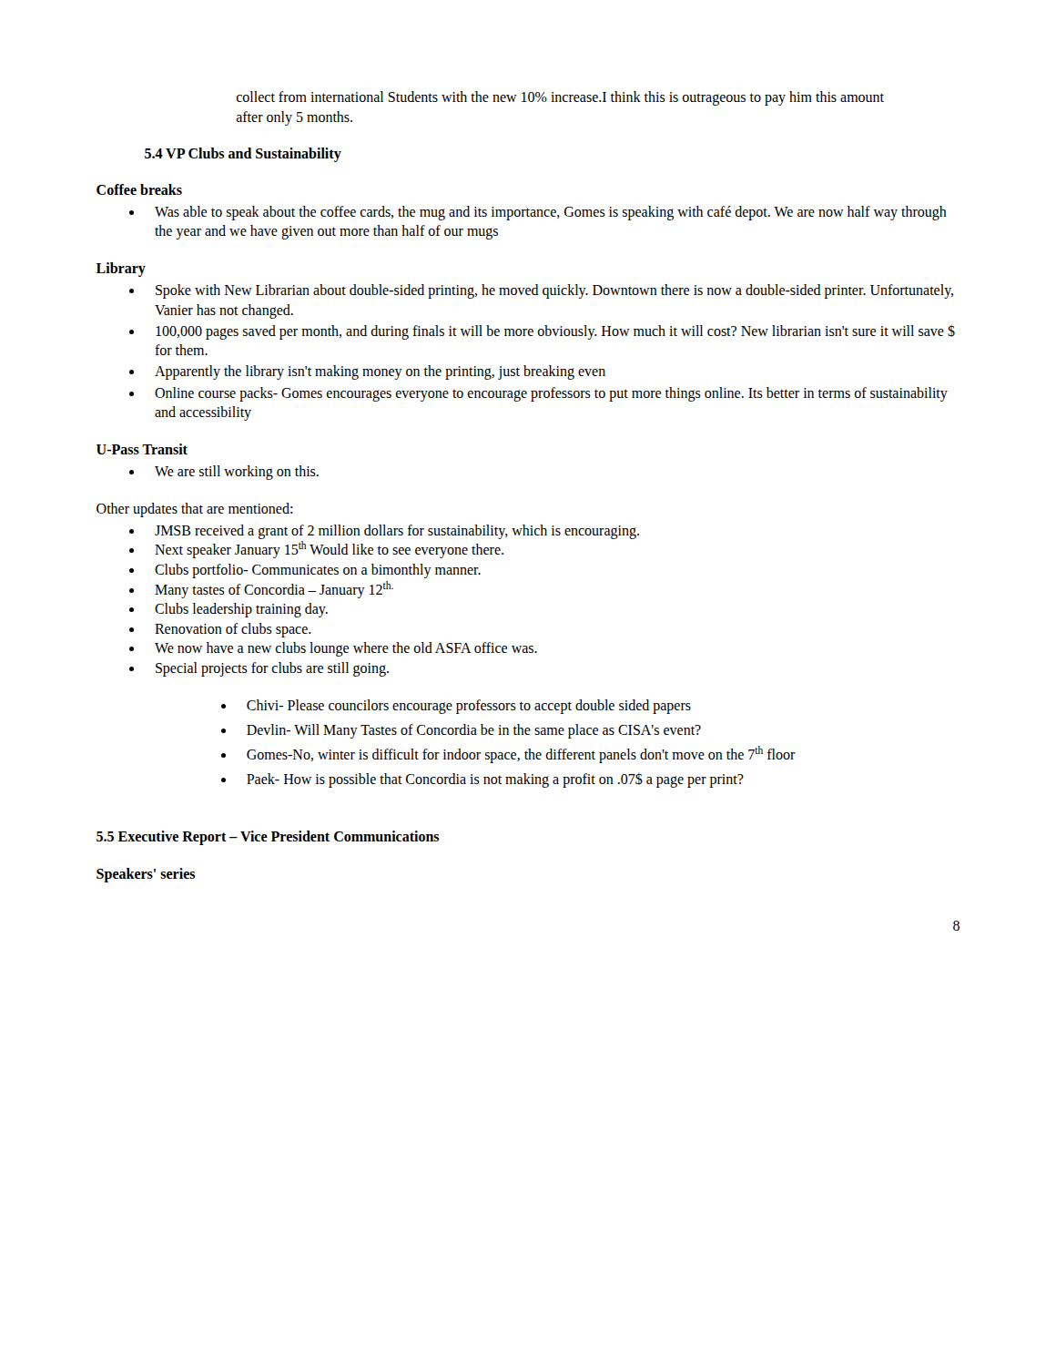collect from international Students with the new 10% increase.I think this is outrageous to pay him this amount after only 5 months.
5.4 VP Clubs and Sustainability
Coffee breaks
Was able to speak about the coffee cards, the mug and its importance, Gomes is speaking with café depot. We are now half way through the year and we have given out more than half of our mugs
Library
Spoke with New Librarian about double-sided printing, he moved quickly. Downtown there is now a double-sided printer. Unfortunately, Vanier has not changed.
100,000 pages saved per month, and during finals it will be more obviously. How much it will cost? New librarian isn't sure it will save $ for them.
Apparently the library isn't making money on the printing, just breaking even
Online course packs- Gomes encourages everyone to encourage professors to put more things online. Its better in terms of sustainability and accessibility
U-Pass Transit
We are still working on this.
Other updates that are mentioned:
JMSB received a grant of 2 million dollars for sustainability, which is encouraging.
Next speaker January 15th Would like to see everyone there.
Clubs portfolio- Communicates on a bimonthly manner.
Many tastes of Concordia – January 12th.
Clubs leadership training day.
Renovation of clubs space.
We now have a new clubs lounge where the old ASFA office was.
Special projects for clubs are still going.
Chivi- Please councilors encourage professors to accept double sided papers
Devlin- Will Many Tastes of Concordia be in the same place as CISA's event?
Gomes-No, winter is difficult for indoor space, the different panels don't move on the 7th floor
Paek- How is possible that Concordia is not making a profit on .07$ a page per print?
5.5 Executive Report – Vice President Communications
Speakers' series
8